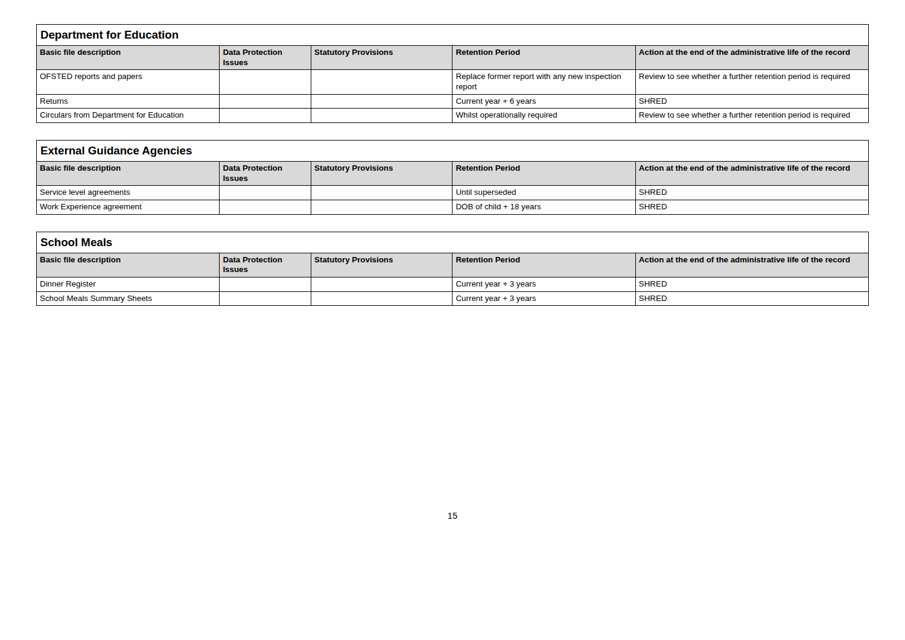Department for Education
| Basic file description | Data Protection Issues | Statutory Provisions | Retention Period | Action at the end of the administrative life of the record |
| --- | --- | --- | --- | --- |
| OFSTED reports and papers | | | Replace former report with any new inspection report | Review to see whether a further retention period is required |
| Returns | | | Current year + 6 years | SHRED |
| Circulars from Department for Education | | | Whilst operationally required | Review to see whether a further retention period is required |
External Guidance Agencies
| Basic file description | Data Protection Issues | Statutory Provisions | Retention Period | Action at the end of the administrative life of the record |
| --- | --- | --- | --- | --- |
| Service level agreements | | | Until superseded | SHRED |
| Work Experience agreement | | | DOB of child + 18 years | SHRED |
School Meals
| Basic file description | Data Protection Issues | Statutory Provisions | Retention Period | Action at the end of the administrative life of the record |
| --- | --- | --- | --- | --- |
| Dinner Register | | | Current year + 3 years | SHRED |
| School Meals Summary Sheets | | | Current year + 3 years | SHRED |
15